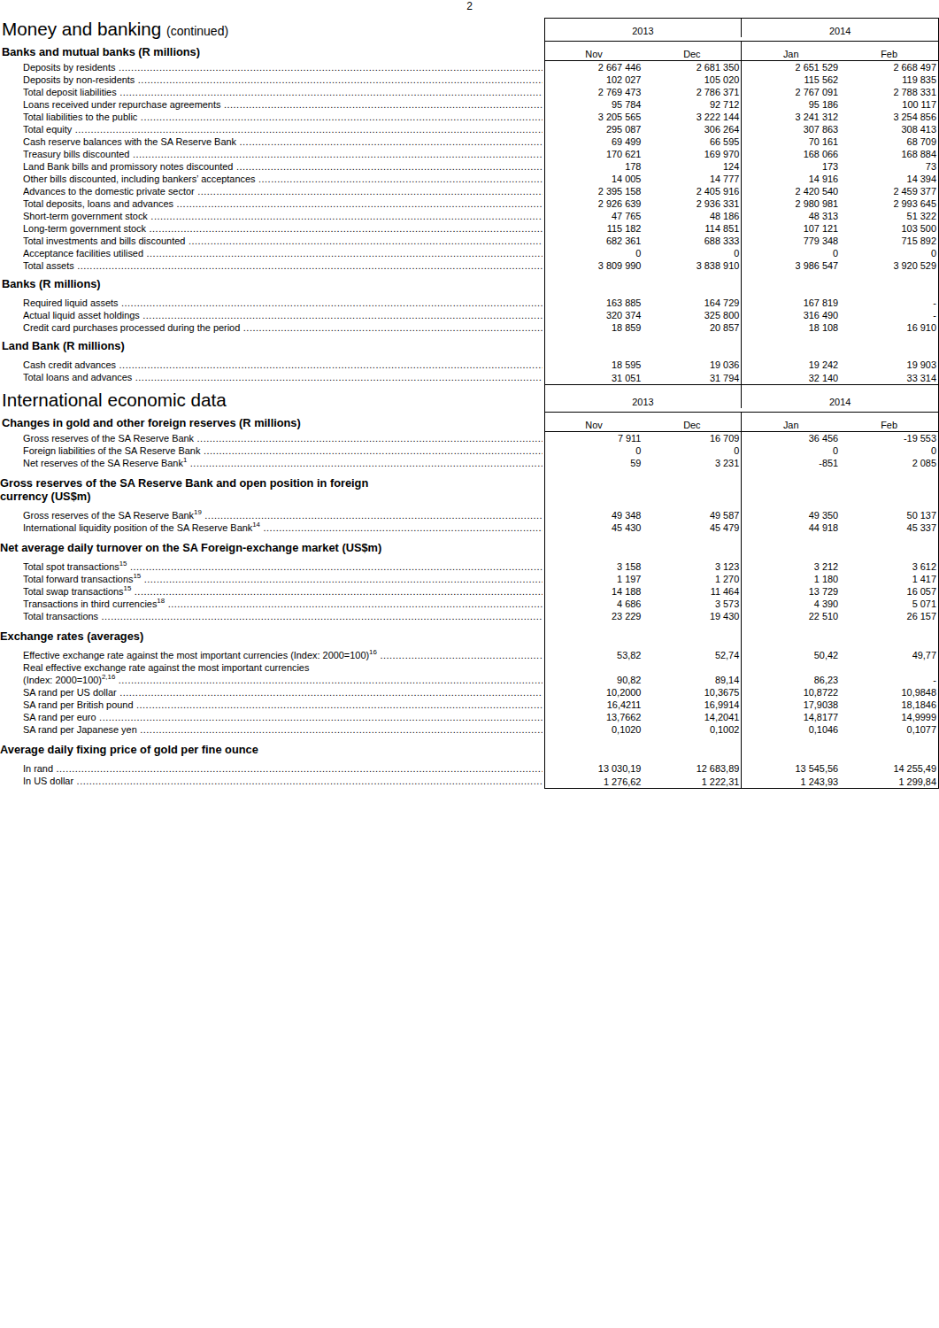2
| Money and banking (continued) | 2013 | 2014 |
| Banks and mutual banks (R millions) | Nov | Dec | Jan | Feb |
| Deposits by residents | 2 667 446 | 2 681 350 | 2 651 529 | 2 668 497 |
| Deposits by non-residents | 102 027 | 105 020 | 115 562 | 119 835 |
| Total deposit liabilities | 2 769 473 | 2 786 371 | 2 767 091 | 2 788 331 |
| Loans received under repurchase agreements | 95 784 | 92 712 | 95 186 | 100 117 |
| Total liabilities to the public | 3 205 565 | 3 222 144 | 3 241 312 | 3 254 856 |
| Total equity | 295 087 | 306 264 | 307 863 | 308 413 |
| Cash reserve balances with the SA Reserve Bank | 69 499 | 66 595 | 70 161 | 68 709 |
| Treasury bills discounted | 170 621 | 169 970 | 168 066 | 168 884 |
| Land Bank bills and promissory notes discounted | 178 | 124 | 173 | 73 |
| Other bills discounted, including bankers’ acceptances | 14 005 | 14 777 | 14 916 | 14 394 |
| Advances to the domestic private sector | 2 395 158 | 2 405 916 | 2 420 540 | 2 459 377 |
| Total deposits, loans and advances | 2 926 639 | 2 936 331 | 2 980 981 | 2 993 645 |
| Short-term government stock | 47 765 | 48 186 | 48 313 | 51 322 |
| Long-term government stock | 115 182 | 114 851 | 107 121 | 103 500 |
| Total investments and bills discounted | 682 361 | 688 333 | 779 348 | 715 892 |
| Acceptance facilities utilised | 0 | 0 | 0 | 0 |
| Total assets | 3 809 990 | 3 838 910 | 3 986 547 | 3 920 529 |
| Banks (R millions) | | | | |
| Required liquid assets | 163 885 | 164 729 | 167 819 | - |
| Actual liquid asset holdings | 320 374 | 325 800 | 316 490 | - |
| Credit card purchases processed during the period | 18 859 | 20 857 | 18 108 | 16 910 |
| Land Bank (R millions) | | | | |
| Cash credit advances | 18 595 | 19 036 | 19 242 | 19 903 |
| Total loans and advances | 31 051 | 31 794 | 32 140 | 33 314 |
| International economic data | 2013 | 2014 |
| Changes in gold and other foreign reserves (R millions) | Nov | Dec | Jan | Feb |
| Gross reserves of the SA Reserve Bank | 7 911 | 16 709 | 36 456 | -19 553 |
| Foreign liabilities of the SA Reserve Bank | 0 | 0 | 0 | 0 |
| Net reserves of the SA Reserve Bank 1 | 59 | 3 231 | -851 | 2 085 |
| Gross reserves of the SA Reserve Bank and open position in foreign currency (US$m) | | | | |
| Gross reserves of the SA Reserve Bank 19 | 49 348 | 49 587 | 49 350 | 50 137 |
| International liquidity position of the SA Reserve Bank 14 | 45 430 | 45 479 | 44 918 | 45 337 |
| Net average daily turnover on the SA Foreign-exchange market (US$m) | | | | |
| Total spot transactions 15 | 3 158 | 3 123 | 3 212 | 3 612 |
| Total forward transactions 15 | 1 197 | 1 270 | 1 180 | 1 417 |
| Total swap transactions 15 | 14 188 | 11 464 | 13 729 | 16 057 |
| Transactions in third currencies 18 | 4 686 | 3 573 | 4 390 | 5 071 |
| Total transactions | 23 229 | 19 430 | 22 510 | 26 157 |
| Exchange rates (averages) | | | | |
| Effective exchange rate against the most important currencies (Index: 2000=100) 16 | 53,82 | 52,74 | 50,42 | 49,77 |
| Real effective exchange rate against the most important currencies | | | | |
| (Index: 2000=100) 2,16 | 90,82 | 89,14 | 86,23 | - |
| SA rand per US dollar | 10,2000 | 10,3675 | 10,8722 | 10,9848 |
| SA rand per British pound | 16,4211 | 16,9914 | 17,9038 | 18,1846 |
| SA rand per euro | 13,7662 | 14,2041 | 14,8177 | 14,9999 |
| SA rand per Japanese yen | 0,1020 | 0,1002 | 0,1046 | 0,1077 |
| Average daily fixing price of gold per fine ounce | | | | |
| In rand | 13 030,19 | 12 683,89 | 13 545,56 | 14 255,49 |
| In US dollar | 1 276,62 | 1 222,31 | 1 243,93 | 1 299,84 |